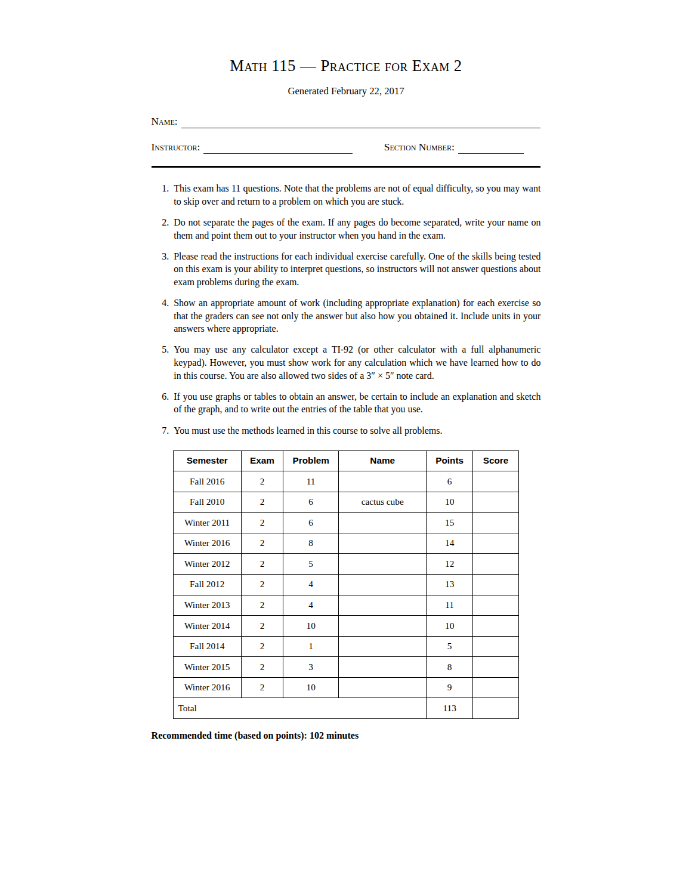Math 115 — Practice for Exam 2
Generated February 22, 2017
Name:
Instructor: Section Number:
This exam has 11 questions. Note that the problems are not of equal difficulty, so you may want to skip over and return to a problem on which you are stuck.
Do not separate the pages of the exam. If any pages do become separated, write your name on them and point them out to your instructor when you hand in the exam.
Please read the instructions for each individual exercise carefully. One of the skills being tested on this exam is your ability to interpret questions, so instructors will not answer questions about exam problems during the exam.
Show an appropriate amount of work (including appropriate explanation) for each exercise so that the graders can see not only the answer but also how you obtained it. Include units in your answers where appropriate.
You may use any calculator except a TI-92 (or other calculator with a full alphanumeric keypad). However, you must show work for any calculation which we have learned how to do in this course. You are also allowed two sides of a 3″ × 5″ note card.
If you use graphs or tables to obtain an answer, be certain to include an explanation and sketch of the graph, and to write out the entries of the table that you use.
You must use the methods learned in this course to solve all problems.
| Semester | Exam | Problem | Name | Points | Score |
| --- | --- | --- | --- | --- | --- |
| Fall 2016 | 2 | 11 | | 6 | |
| Fall 2010 | 2 | 6 | cactus cube | 10 | |
| Winter 2011 | 2 | 6 | | 15 | |
| Winter 2016 | 2 | 8 | | 14 | |
| Winter 2012 | 2 | 5 | | 12 | |
| Fall 2012 | 2 | 4 | | 13 | |
| Winter 2013 | 2 | 4 | | 11 | |
| Winter 2014 | 2 | 10 | | 10 | |
| Fall 2014 | 2 | 1 | | 5 | |
| Winter 2015 | 2 | 3 | | 8 | |
| Winter 2016 | 2 | 10 | | 9 | |
| Total | 113 | |
Recommended time (based on points): 102 minutes